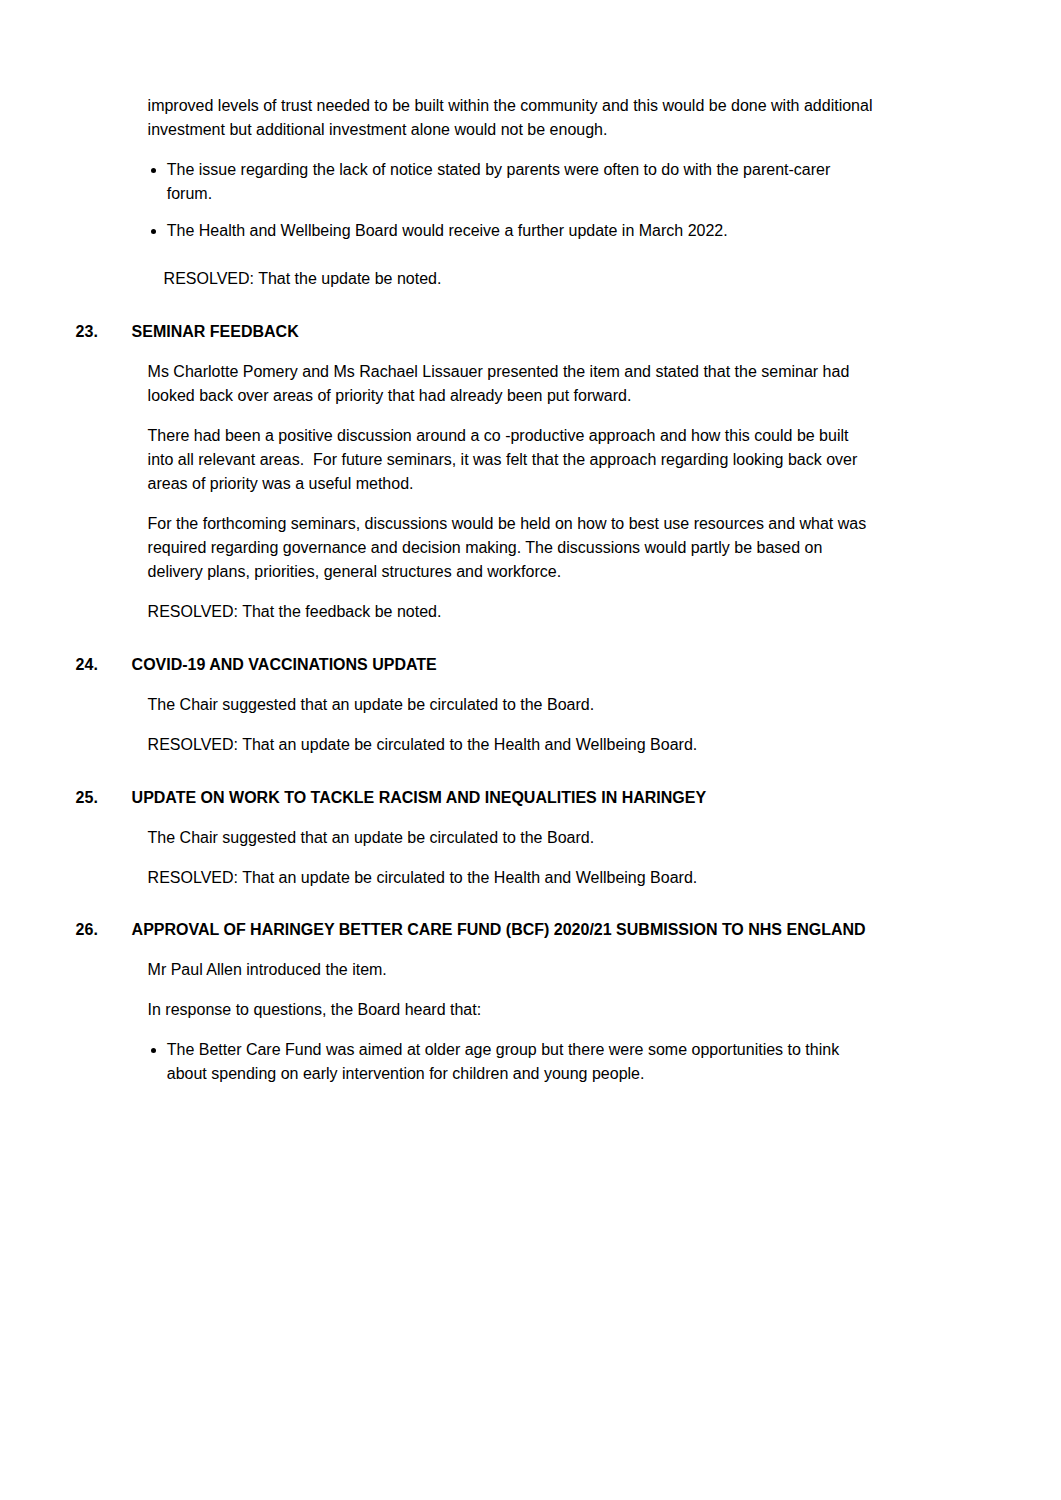improved levels of trust needed to be built within the community and this would be done with additional investment but additional investment alone would not be enough.
The issue regarding the lack of notice stated by parents were often to do with the parent-carer forum.
The Health and Wellbeing Board would receive a further update in March 2022.
RESOLVED: That the update be noted.
23. Seminar Feedback
Ms Charlotte Pomery and Ms Rachael Lissauer presented the item and stated that the seminar had looked back over areas of priority that had already been put forward.
There had been a positive discussion around a co -productive approach and how this could be built into all relevant areas. For future seminars, it was felt that the approach regarding looking back over areas of priority was a useful method.
For the forthcoming seminars, discussions would be held on how to best use resources and what was required regarding governance and decision making. The discussions would partly be based on delivery plans, priorities, general structures and workforce.
RESOLVED: That the feedback be noted.
24. Covid-19 and Vaccinations Update
The Chair suggested that an update be circulated to the Board.
RESOLVED: That an update be circulated to the Health and Wellbeing Board.
25. Update on Work to Tackle Racism and Inequalities in Haringey
The Chair suggested that an update be circulated to the Board.
RESOLVED: That an update be circulated to the Health and Wellbeing Board.
26. Approval of Haringey Better Care Fund (BCF) 2020/21 Submission to NHS England
Mr Paul Allen introduced the item.
In response to questions, the Board heard that:
The Better Care Fund was aimed at older age group but there were some opportunities to think about spending on early intervention for children and young people.